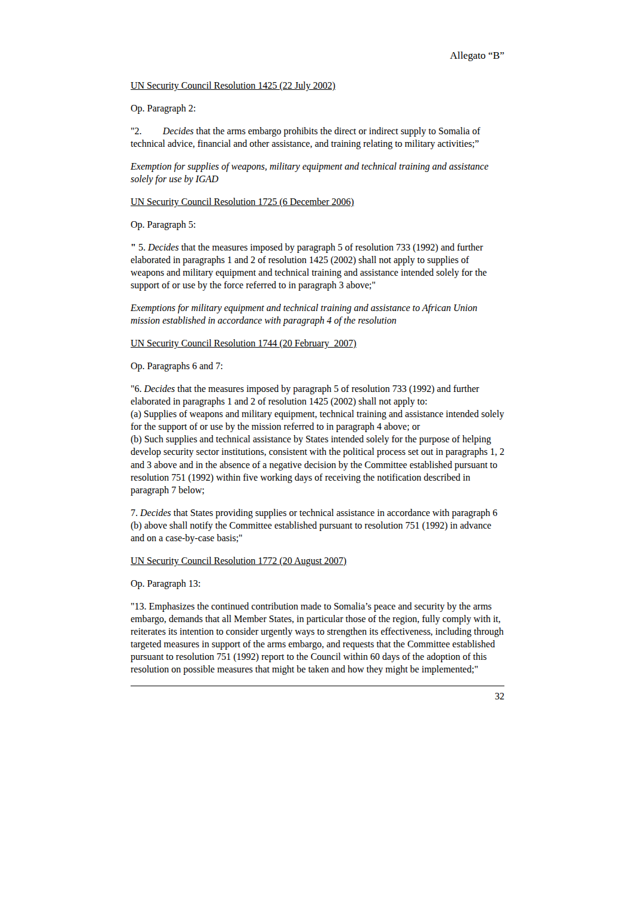Allegato “B”
UN Security Council Resolution 1425 (22 July 2002)
Op. Paragraph 2:
"2. Decides that the arms embargo prohibits the direct or indirect supply to Somalia of technical advice, financial and other assistance, and training relating to military activities;”
Exemption for supplies of weapons, military equipment and technical training and assistance solely for use by IGAD
UN Security Council Resolution 1725 (6 December 2006)
Op. Paragraph 5:
" 5. Decides that the measures imposed by paragraph 5 of resolution 733 (1992) and further elaborated in paragraphs 1 and 2 of resolution 1425 (2002) shall not apply to supplies of weapons and military equipment and technical training and assistance intended solely for the support of or use by the force referred to in paragraph 3 above;"
Exemptions for military equipment and technical training and assistance to African Union mission established in accordance with paragraph 4 of the resolution
UN Security Council Resolution 1744 (20 February 2007)
Op. Paragraphs 6 and 7:
"6. Decides that the measures imposed by paragraph 5 of resolution 733 (1992) and further elaborated in paragraphs 1 and 2 of resolution 1425 (2002) shall not apply to:
(a) Supplies of weapons and military equipment, technical training and assistance intended solely for the support of or use by the mission referred to in paragraph 4 above; or
(b) Such supplies and technical assistance by States intended solely for the purpose of helping develop security sector institutions, consistent with the political process set out in paragraphs 1, 2 and 3 above and in the absence of a negative decision by the Committee established pursuant to resolution 751 (1992) within five working days of receiving the notification described in paragraph 7 below;
7. Decides that States providing supplies or technical assistance in accordance with paragraph 6 (b) above shall notify the Committee established pursuant to resolution 751 (1992) in advance and on a case-by-case basis;"
UN Security Council Resolution 1772 (20 August 2007)
Op. Paragraph 13:
"13. Emphasizes the continued contribution made to Somalia’s peace and security by the arms embargo, demands that all Member States, in particular those of the region, fully comply with it, reiterates its intention to consider urgently ways to strengthen its effectiveness, including through targeted measures in support of the arms embargo, and requests that the Committee established pursuant to resolution 751 (1992) report to the Council within 60 days of the adoption of this resolution on possible measures that might be taken and how they might be implemented;"
32